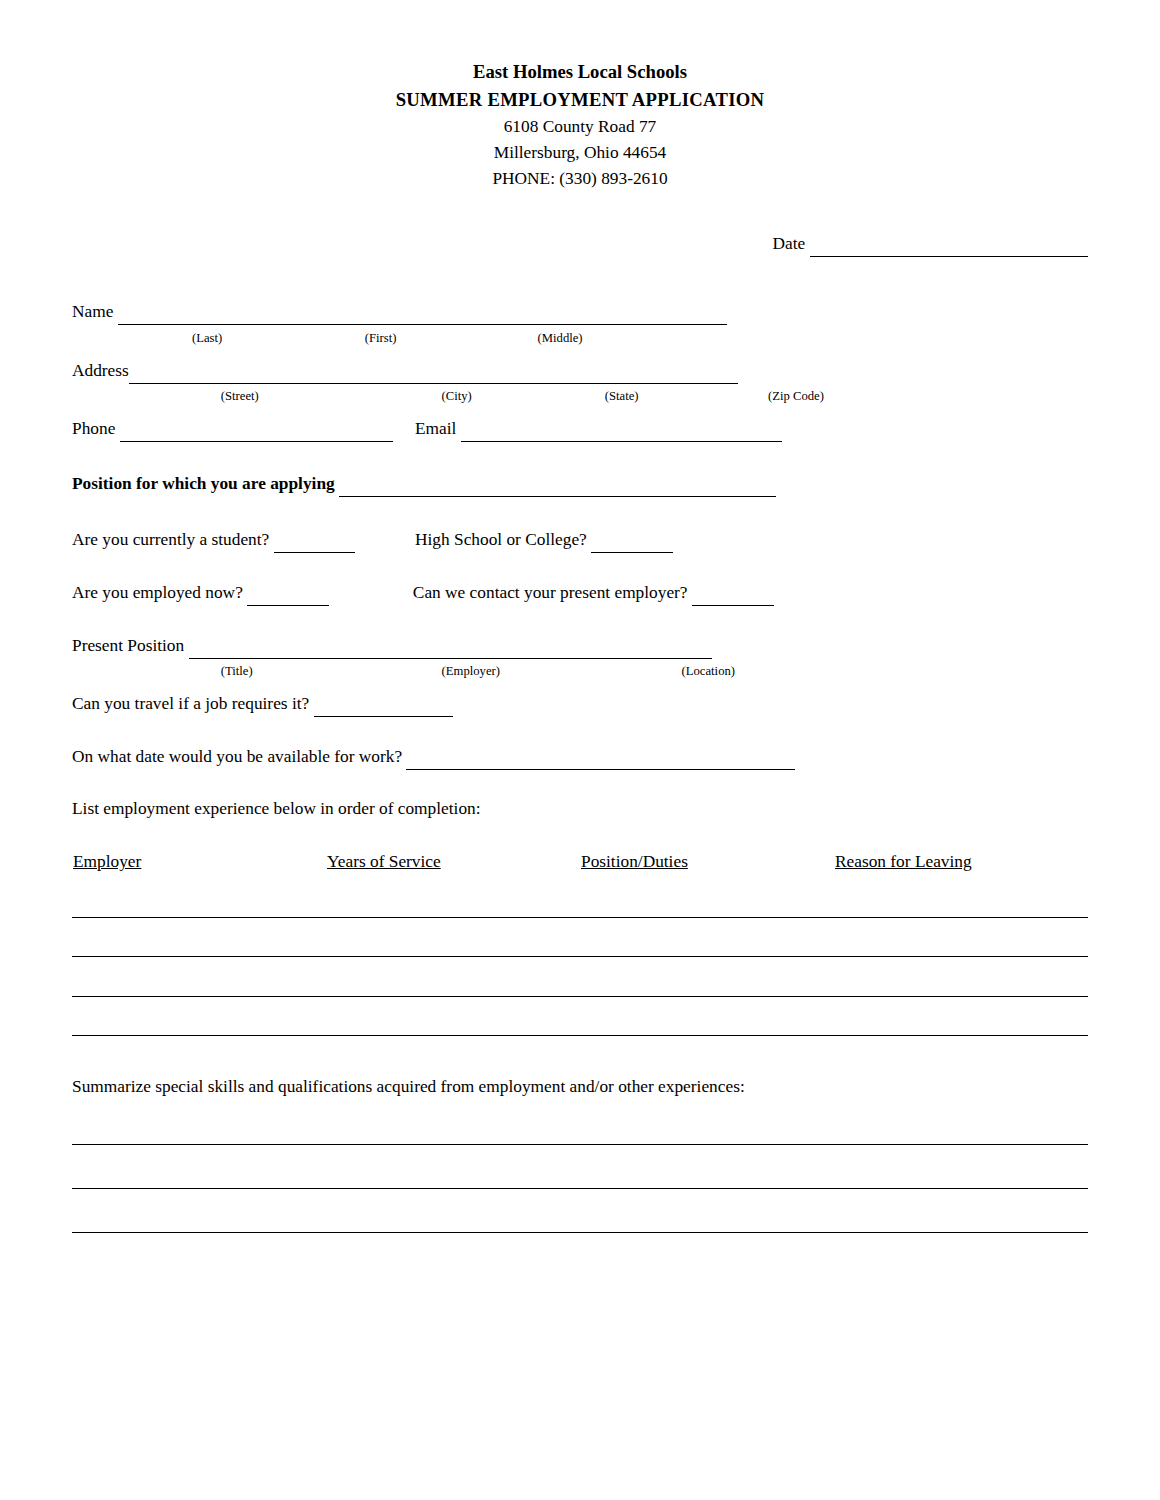East Holmes Local Schools
SUMMER EMPLOYMENT APPLICATION
6108 County Road 77
Millersburg, Ohio 44654
PHONE: (330) 893-2610
Date
Name
(Last) (First) (Middle)
Address
(Street) (City) (State) (Zip Code)
Phone Email
Position for which you are applying
Are you currently a student? High School or College?
Are you employed now? Can we contact your present employer?
Present Position
(Title) (Employer) (Location)
Can you travel if a job requires it?
On what date would you be available for work?
List employment experience below in order of completion:
| Employer | Years of Service | Position/Duties | Reason for Leaving |
| --- | --- | --- | --- |
Summarize special skills and qualifications acquired from employment and/or other experiences: